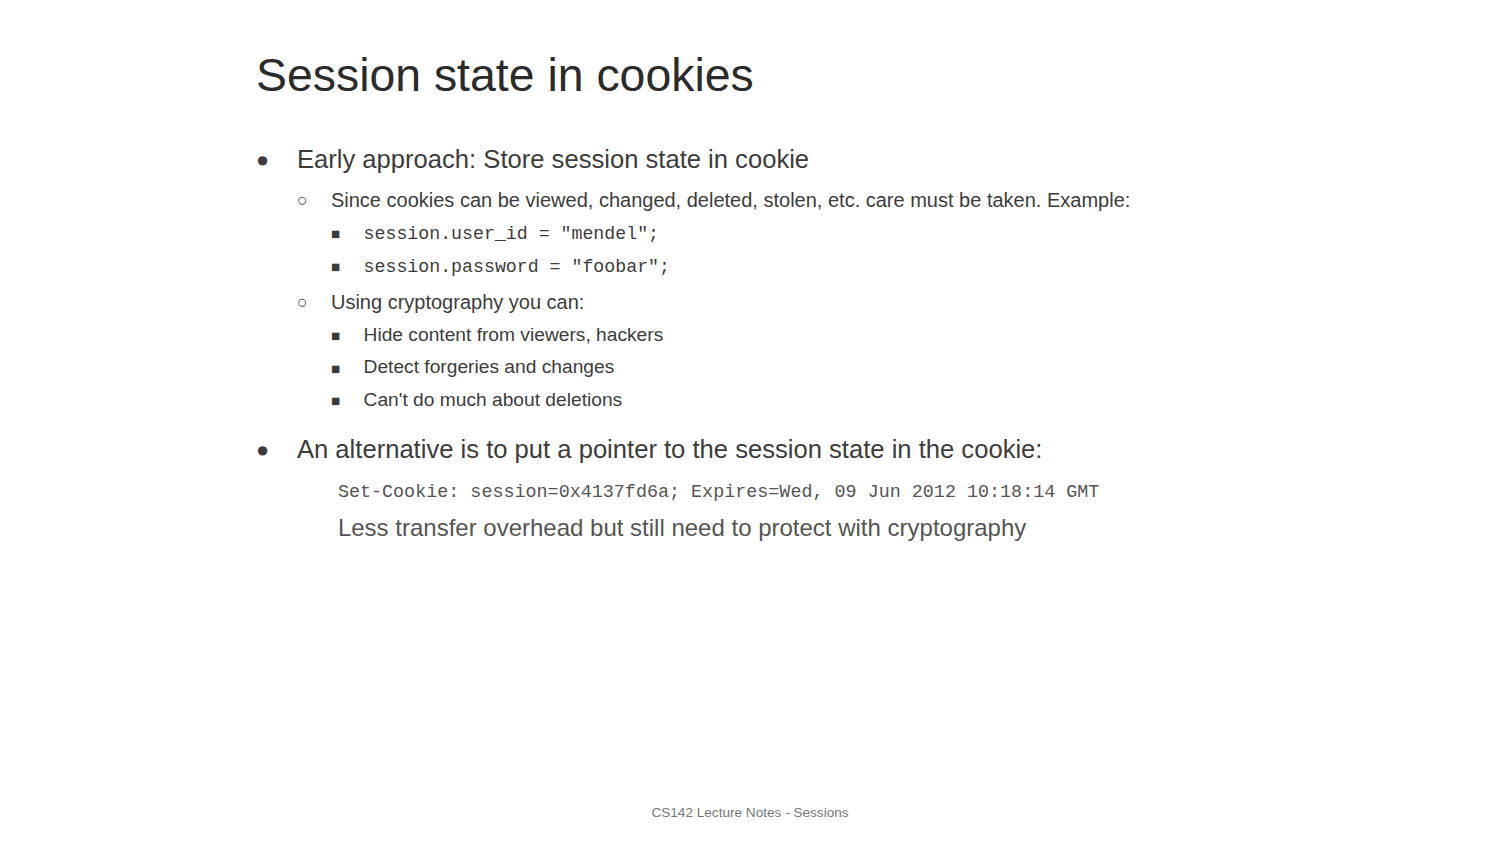Session state in cookies
Early approach: Store session state in cookie
Since cookies can be viewed, changed, deleted, stolen, etc. care must be taken. Example:
session.user_id = "mendel";
session.password = "foobar";
Using cryptography you can:
Hide content from viewers, hackers
Detect forgeries and changes
Can't do much about deletions
An alternative is to put a pointer to the session state in the cookie:
Set-Cookie: session=0x4137fd6a; Expires=Wed, 09 Jun 2012 10:18:14 GMT
Less transfer overhead but still need to protect with cryptography
CS142 Lecture Notes - Sessions